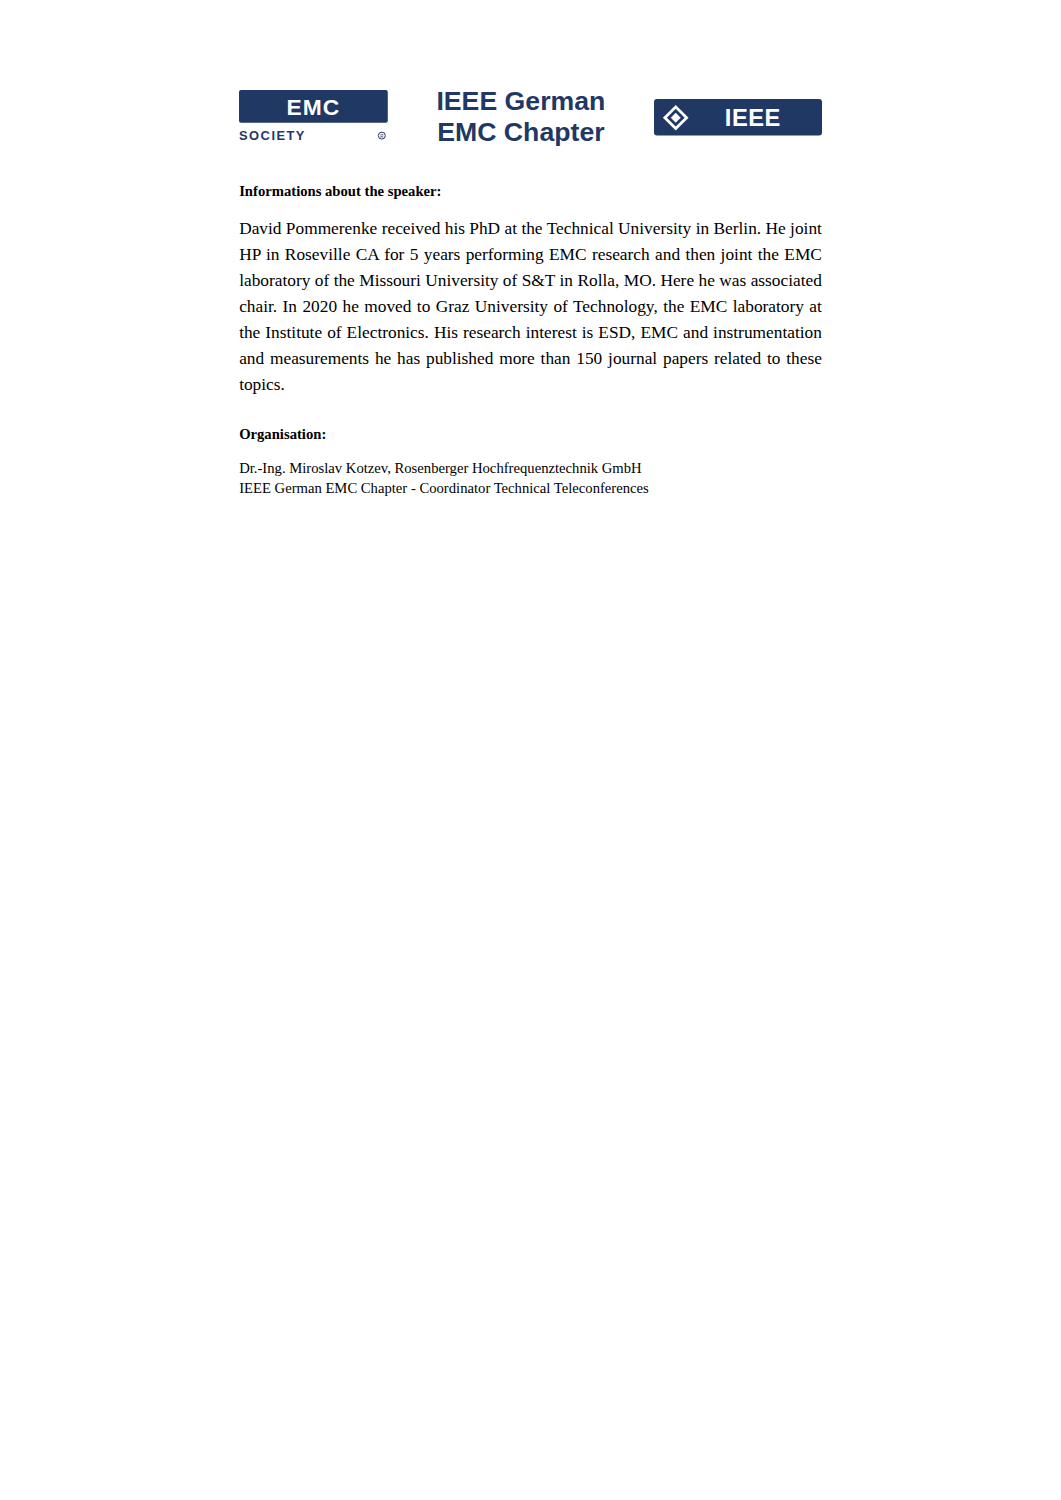EMC Society EMC SOCIETY R
IEEE German
EMC Chapter
IEEE IEEE
Informations about the speaker:
David Pommerenke received his PhD at the Technical University in Berlin. He joint HP in Roseville CA for 5 years performing EMC research and then joint the EMC laboratory of the Missouri University of S&T in Rolla, MO. Here he was associated chair. In 2020 he moved to Graz University of Technology, the EMC laboratory at the Institute of Electronics. His research interest is ESD, EMC and instrumentation and measurements he has published more than 150 journal papers related to these topics.
Organisation:
Dr.-Ing. Miroslav Kotzev, Rosenberger Hochfrequenztechnik GmbH
IEEE German EMC Chapter - Coordinator Technical Teleconferences